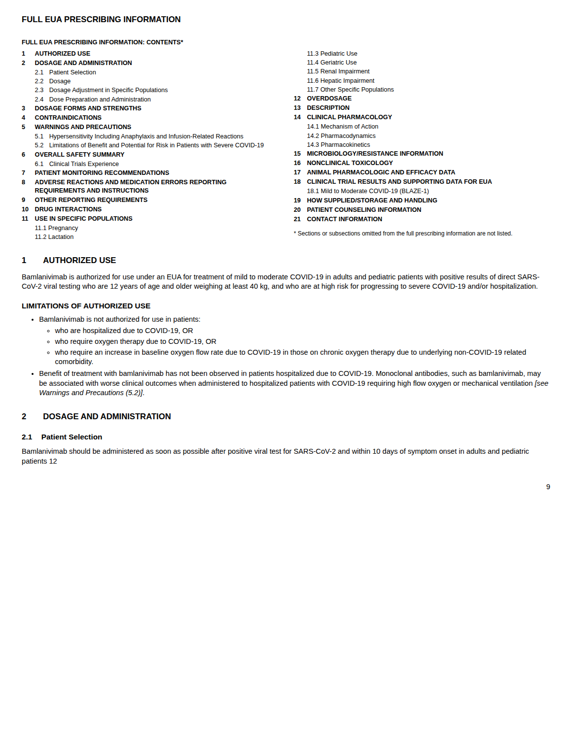FULL EUA PRESCRIBING INFORMATION
FULL EUA PRESCRIBING INFORMATION: CONTENTS*
1 AUTHORIZED USE
2 DOSAGE AND ADMINISTRATION
2.1 Patient Selection
2.2 Dosage
2.3 Dosage Adjustment in Specific Populations
2.4 Dose Preparation and Administration
3 DOSAGE FORMS AND STRENGTHS
4 CONTRAINDICATIONS
5 WARNINGS AND PRECAUTIONS
5.1 Hypersensitivity Including Anaphylaxis and Infusion-Related Reactions
5.2 Limitations of Benefit and Potential for Risk in Patients with Severe COVID-19
6 OVERALL SAFETY SUMMARY
6.1 Clinical Trials Experience
7 PATIENT MONITORING RECOMMENDATIONS
8 ADVERSE REACTIONS AND MEDICATION ERRORS REPORTING REQUIREMENTS AND INSTRUCTIONS
9 OTHER REPORTING REQUIREMENTS
10 DRUG INTERACTIONS
11 USE IN SPECIFIC POPULATIONS
11.1 Pregnancy
11.2 Lactation
11.3 Pediatric Use
11.4 Geriatric Use
11.5 Renal Impairment
11.6 Hepatic Impairment
11.7 Other Specific Populations
12 OVERDOSAGE
13 DESCRIPTION
14 CLINICAL PHARMACOLOGY
14.1 Mechanism of Action
14.2 Pharmacodynamics
14.3 Pharmacokinetics
15 MICROBIOLOGY/RESISTANCE INFORMATION
16 NONCLINICAL TOXICOLOGY
17 ANIMAL PHARMACOLOGIC AND EFFICACY DATA
18 CLINICAL TRIAL RESULTS AND SUPPORTING DATA FOR EUA
18.1 Mild to Moderate COVID-19 (BLAZE-1)
19 HOW SUPPLIED/STORAGE AND HANDLING
20 PATIENT COUNSELING INFORMATION
21 CONTACT INFORMATION
* Sections or subsections omitted from the full prescribing information are not listed.
1 AUTHORIZED USE
Bamlanivimab is authorized for use under an EUA for treatment of mild to moderate COVID-19 in adults and pediatric patients with positive results of direct SARS-CoV-2 viral testing who are 12 years of age and older weighing at least 40 kg, and who are at high risk for progressing to severe COVID-19 and/or hospitalization.
LIMITATIONS OF AUTHORIZED USE
Bamlanivimab is not authorized for use in patients:
who are hospitalized due to COVID-19, OR
who require oxygen therapy due to COVID-19, OR
who require an increase in baseline oxygen flow rate due to COVID-19 in those on chronic oxygen therapy due to underlying non-COVID-19 related comorbidity.
Benefit of treatment with bamlanivimab has not been observed in patients hospitalized due to COVID-19. Monoclonal antibodies, such as bamlanivimab, may be associated with worse clinical outcomes when administered to hospitalized patients with COVID-19 requiring high flow oxygen or mechanical ventilation [see Warnings and Precautions (5.2)].
2 DOSAGE AND ADMINISTRATION
2.1 Patient Selection
Bamlanivimab should be administered as soon as possible after positive viral test for SARS-CoV-2 and within 10 days of symptom onset in adults and pediatric patients 12
9